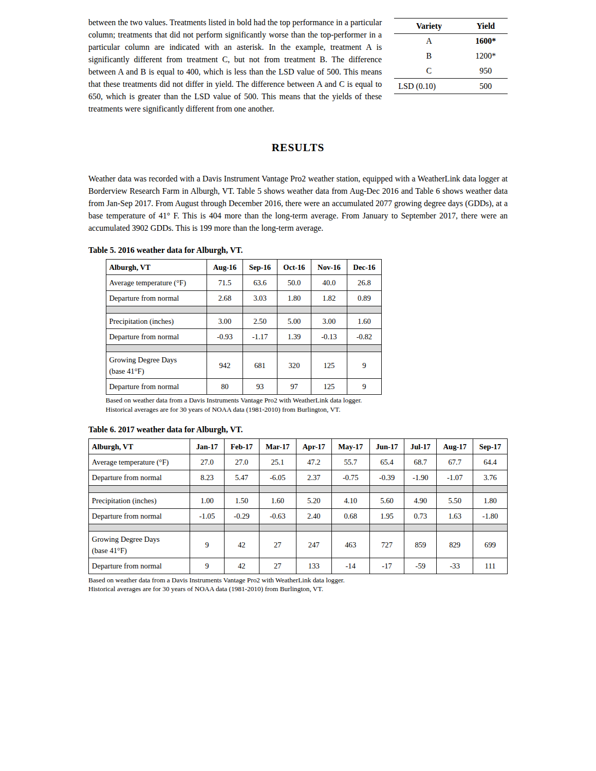| Variety | Yield |
| --- | --- |
| A | 1600* |
| B | 1200* |
| C | 950 |
| LSD (0.10) | 500 |
between the two values. Treatments listed in bold had the top performance in a particular column; treatments that did not perform significantly worse than the top-performer in a particular column are indicated with an asterisk. In the example, treatment A is significantly different from treatment C, but not from treatment B. The difference between A and B is equal to 400, which is less than the LSD value of 500. This means that these treatments did not differ in yield. The difference between A and C is equal to 650, which is greater than the LSD value of 500. This means that the yields of these treatments were significantly different from one another.
RESULTS
Weather data was recorded with a Davis Instrument Vantage Pro2 weather station, equipped with a WeatherLink data logger at Borderview Research Farm in Alburgh, VT. Table 5 shows weather data from Aug-Dec 2016 and Table 6 shows weather data from Jan-Sep 2017. From August through December 2016, there were an accumulated 2077 growing degree days (GDDs), at a base temperature of 41° F. This is 404 more than the long-term average. From January to September 2017, there were an accumulated 3902 GDDs. This is 199 more than the long-term average.
Table 5. 2016 weather data for Alburgh, VT.
| Alburgh, VT | Aug-16 | Sep-16 | Oct-16 | Nov-16 | Dec-16 |
| --- | --- | --- | --- | --- | --- |
| Average temperature (°F) | 71.5 | 63.6 | 50.0 | 40.0 | 26.8 |
| Departure from normal | 2.68 | 3.03 | 1.80 | 1.82 | 0.89 |
| Precipitation (inches) | 3.00 | 2.50 | 5.00 | 3.00 | 1.60 |
| Departure from normal | -0.93 | -1.17 | 1.39 | -0.13 | -0.82 |
| Growing Degree Days (base 41°F) | 942 | 681 | 320 | 125 | 9 |
| Departure from normal | 80 | 93 | 97 | 125 | 9 |
Based on weather data from a Davis Instruments Vantage Pro2 with WeatherLink data logger.
Historical averages are for 30 years of NOAA data (1981-2010) from Burlington, VT.
Table 6. 2017 weather data for Alburgh, VT.
| Alburgh, VT | Jan-17 | Feb-17 | Mar-17 | Apr-17 | May-17 | Jun-17 | Jul-17 | Aug-17 | Sep-17 |
| --- | --- | --- | --- | --- | --- | --- | --- | --- | --- |
| Average temperature (°F) | 27.0 | 27.0 | 25.1 | 47.2 | 55.7 | 65.4 | 68.7 | 67.7 | 64.4 |
| Departure from normal | 8.23 | 5.47 | -6.05 | 2.37 | -0.75 | -0.39 | -1.90 | -1.07 | 3.76 |
| Precipitation (inches) | 1.00 | 1.50 | 1.60 | 5.20 | 4.10 | 5.60 | 4.90 | 5.50 | 1.80 |
| Departure from normal | -1.05 | -0.29 | -0.63 | 2.40 | 0.68 | 1.95 | 0.73 | 1.63 | -1.80 |
| Growing Degree Days (base 41°F) | 9 | 42 | 27 | 247 | 463 | 727 | 859 | 829 | 699 |
| Departure from normal | 9 | 42 | 27 | 133 | -14 | -17 | -59 | -33 | 111 |
Based on weather data from a Davis Instruments Vantage Pro2 with WeatherLink data logger.
Historical averages are for 30 years of NOAA data (1981-2010) from Burlington, VT.